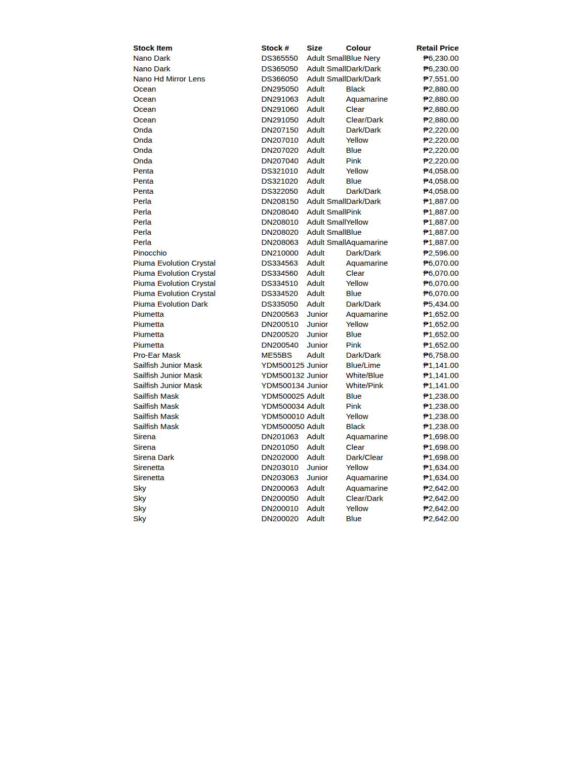| Stock Item | Stock # | Size | Colour | Retail Price |
| --- | --- | --- | --- | --- |
| Nano Dark | DS365550 | Adult Small | Blue Nery | ₱6,230.00 |
| Nano Dark | DS365050 | Adult Small | Dark/Dark | ₱6,230.00 |
| Nano Hd Mirror Lens | DS366050 | Adult Small | Dark/Dark | ₱7,551.00 |
| Ocean | DN295050 | Adult | Black | ₱2,880.00 |
| Ocean | DN291063 | Adult | Aquamarine | ₱2,880.00 |
| Ocean | DN291060 | Adult | Clear | ₱2,880.00 |
| Ocean | DN291050 | Adult | Clear/Dark | ₱2,880.00 |
| Onda | DN207150 | Adult | Dark/Dark | ₱2,220.00 |
| Onda | DN207010 | Adult | Yellow | ₱2,220.00 |
| Onda | DN207020 | Adult | Blue | ₱2,220.00 |
| Onda | DN207040 | Adult | Pink | ₱2,220.00 |
| Penta | DS321010 | Adult | Yellow | ₱4,058.00 |
| Penta | DS321020 | Adult | Blue | ₱4,058.00 |
| Penta | DS322050 | Adult | Dark/Dark | ₱4,058.00 |
| Perla | DN208150 | Adult Small | Dark/Dark | ₱1,887.00 |
| Perla | DN208040 | Adult Small | Pink | ₱1,887.00 |
| Perla | DN208010 | Adult Small | Yellow | ₱1,887.00 |
| Perla | DN208020 | Adult Small | Blue | ₱1,887.00 |
| Perla | DN208063 | Adult Small | Aquamarine | ₱1,887.00 |
| Pinocchio | DN210000 | Adult | Dark/Dark | ₱2,596.00 |
| Piuma Evolution Crystal | DS334563 | Adult | Aquamarine | ₱6,070.00 |
| Piuma Evolution Crystal | DS334560 | Adult | Clear | ₱6,070.00 |
| Piuma Evolution Crystal | DS334510 | Adult | Yellow | ₱6,070.00 |
| Piuma Evolution Crystal | DS334520 | Adult | Blue | ₱6,070.00 |
| Piuma Evolution Dark | DS335050 | Adult | Dark/Dark | ₱5,434.00 |
| Piumetta | DN200563 | Junior | Aquamarine | ₱1,652.00 |
| Piumetta | DN200510 | Junior | Yellow | ₱1,652.00 |
| Piumetta | DN200520 | Junior | Blue | ₱1,652.00 |
| Piumetta | DN200540 | Junior | Pink | ₱1,652.00 |
| Pro-Ear Mask | ME55BS | Adult | Dark/Dark | ₱6,758.00 |
| Sailfish Junior Mask | YDM500125 | Junior | Blue/Lime | ₱1,141.00 |
| Sailfish Junior Mask | YDM500132 | Junior | White/Blue | ₱1,141.00 |
| Sailfish Junior Mask | YDM500134 | Junior | White/Pink | ₱1,141.00 |
| Sailfish Mask | YDM500025 | Adult | Blue | ₱1,238.00 |
| Sailfish Mask | YDM500034 | Adult | Pink | ₱1,238.00 |
| Sailfish Mask | YDM500010 | Adult | Yellow | ₱1,238.00 |
| Sailfish Mask | YDM500050 | Adult | Black | ₱1,238.00 |
| Sirena | DN201063 | Adult | Aquamarine | ₱1,698.00 |
| Sirena | DN201050 | Adult | Clear | ₱1,698.00 |
| Sirena Dark | DN202000 | Adult | Dark/Clear | ₱1,698.00 |
| Sirenetta | DN203010 | Junior | Yellow | ₱1,634.00 |
| Sirenetta | DN203063 | Junior | Aquamarine | ₱1,634.00 |
| Sky | DN200063 | Adult | Aquamarine | ₱2,642.00 |
| Sky | DN200050 | Adult | Clear/Dark | ₱2,642.00 |
| Sky | DN200010 | Adult | Yellow | ₱2,642.00 |
| Sky | DN200020 | Adult | Blue | ₱2,642.00 |